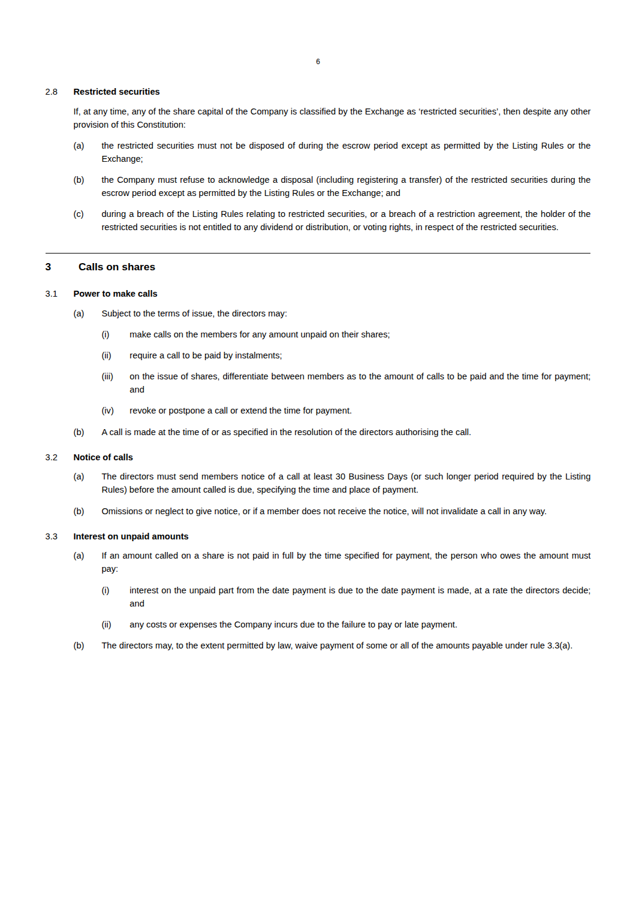6
2.8
Restricted securities
If, at any time, any of the share capital of the Company is classified by the Exchange as ‘restricted securities’, then despite any other provision of this Constitution:
(a)
the restricted securities must not be disposed of during the escrow period except as permitted by the Listing Rules or the Exchange;
(b)
the Company must refuse to acknowledge a disposal (including registering a transfer) of the restricted securities during the escrow period except as permitted by the Listing Rules or the Exchange; and
(c)
during a breach of the Listing Rules relating to restricted securities, or a breach of a restriction agreement, the holder of the restricted securities is not entitled to any dividend or distribution, or voting rights, in respect of the restricted securities.
3 Calls on shares
3.1
Power to make calls
(a)
Subject to the terms of issue, the directors may:
(i)
make calls on the members for any amount unpaid on their shares;
(ii)
require a call to be paid by instalments;
(iii)
on the issue of shares, differentiate between members as to the amount of calls to be paid and the time for payment; and
(iv)
revoke or postpone a call or extend the time for payment.
(b)
A call is made at the time of or as specified in the resolution of the directors authorising the call.
3.2
Notice of calls
(a)
The directors must send members notice of a call at least 30 Business Days (or such longer period required by the Listing Rules) before the amount called is due, specifying the time and place of payment.
(b)
Omissions or neglect to give notice, or if a member does not receive the notice, will not invalidate a call in any way.
3.3
Interest on unpaid amounts
(a)
If an amount called on a share is not paid in full by the time specified for payment, the person who owes the amount must pay:
(i)
interest on the unpaid part from the date payment is due to the date payment is made, at a rate the directors decide; and
(ii)
any costs or expenses the Company incurs due to the failure to pay or late payment.
(b)
The directors may, to the extent permitted by law, waive payment of some or all of the amounts payable under rule 3.3(a).